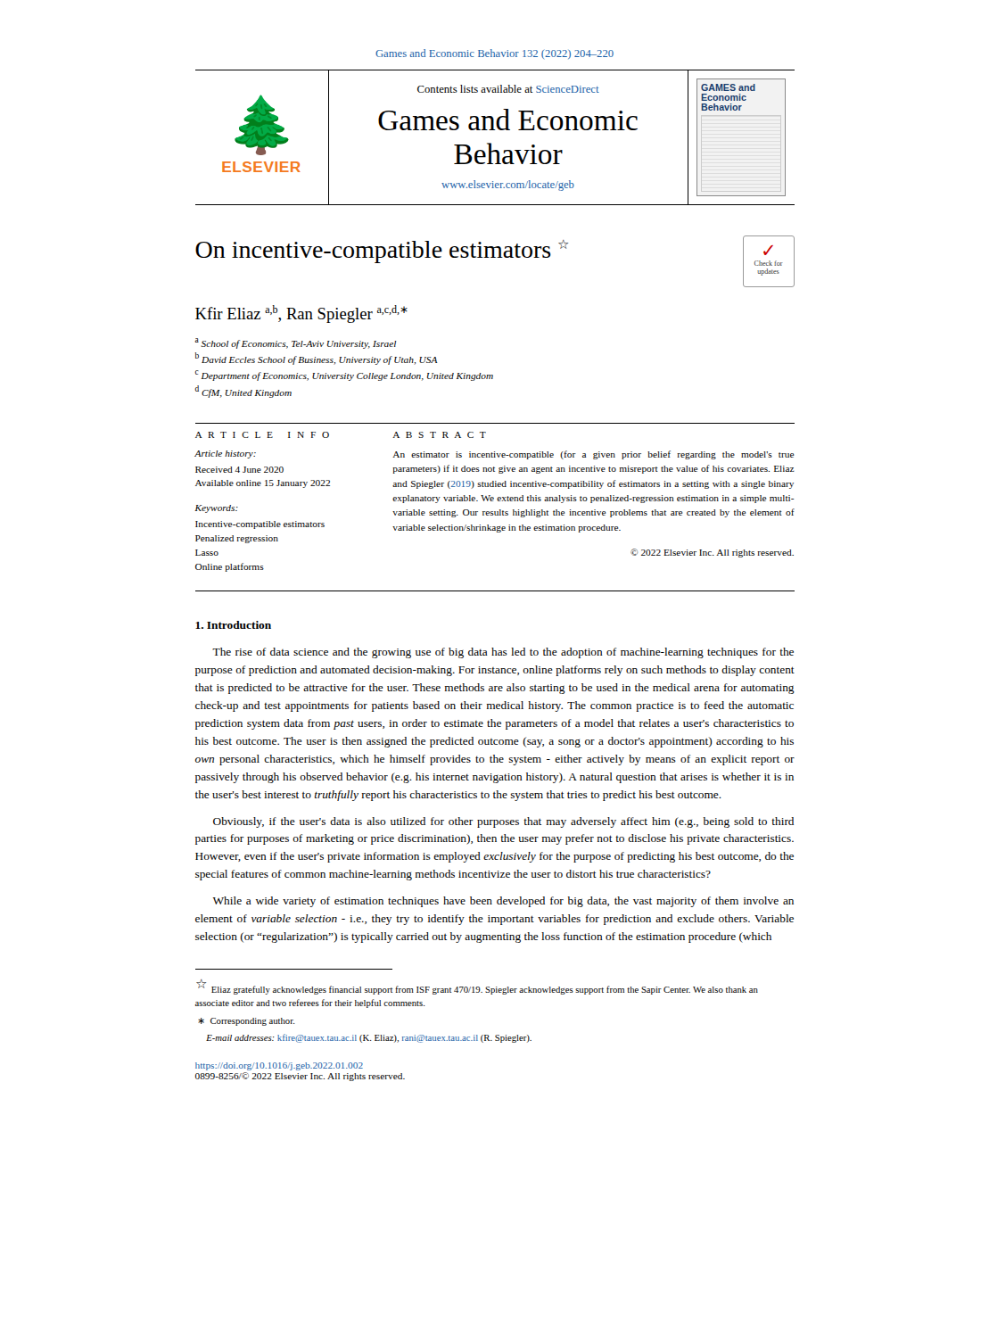Games and Economic Behavior 132 (2022) 204–220
🌲
ELSEVIER
Contents lists available at ScienceDirect
Games and Economic Behavior
www.elsevier.com/locate/geb
GAMES and Economic Behavior
On incentive-compatible estimators ☆
✓ Check for
updates
Kfir Eliaz a,b, Ran Spiegler a,c,d,∗
a School of Economics, Tel-Aviv University, Israel
b David Eccles School of Business, University of Utah, USA
c Department of Economics, University College London, United Kingdom
d CfM, United Kingdom
A R T I C L E I N F O
Article history:
Received 4 June 2020
Available online 15 January 2022
Keywords:
Incentive-compatible estimators
Penalized regression
Lasso
Online platforms
A B S T R A C T
An estimator is incentive-compatible (for a given prior belief regarding the model's true parameters) if it does not give an agent an incentive to misreport the value of his covariates. Eliaz and Spiegler (2019) studied incentive-compatibility of estimators in a setting with a single binary explanatory variable. We extend this analysis to penalized-regression estimation in a simple multi-variable setting. Our results highlight the incentive problems that are created by the element of variable selection/shrinkage in the estimation procedure.
© 2022 Elsevier Inc. All rights reserved.
1. Introduction
The rise of data science and the growing use of big data has led to the adoption of machine-learning techniques for the purpose of prediction and automated decision-making. For instance, online platforms rely on such methods to display content that is predicted to be attractive for the user. These methods are also starting to be used in the medical arena for automating check-up and test appointments for patients based on their medical history. The common practice is to feed the automatic prediction system data from past users, in order to estimate the parameters of a model that relates a user's characteristics to his best outcome. The user is then assigned the predicted outcome (say, a song or a doctor's appointment) according to his own personal characteristics, which he himself provides to the system - either actively by means of an explicit report or passively through his observed behavior (e.g. his internet navigation history). A natural question that arises is whether it is in the user's best interest to truthfully report his characteristics to the system that tries to predict his best outcome.
Obviously, if the user's data is also utilized for other purposes that may adversely affect him (e.g., being sold to third parties for purposes of marketing or price discrimination), then the user may prefer not to disclose his private characteristics. However, even if the user's private information is employed exclusively for the purpose of predicting his best outcome, do the special features of common machine-learning methods incentivize the user to distort his true characteristics?
While a wide variety of estimation techniques have been developed for big data, the vast majority of them involve an element of variable selection - i.e., they try to identify the important variables for prediction and exclude others. Variable selection (or “regularization”) is typically carried out by augmenting the loss function of the estimation procedure (which
☆ Eliaz gratefully acknowledges financial support from ISF grant 470/19. Spiegler acknowledges support from the Sapir Center. We also thank an associate editor and two referees for their helpful comments.
∗ Corresponding author.
E-mail addresses: kfire@tauex.tau.ac.il (K. Eliaz), rani@tauex.tau.ac.il (R. Spiegler).
https://doi.org/10.1016/j.geb.2022.01.002
0899-8256/© 2022 Elsevier Inc. All rights reserved.